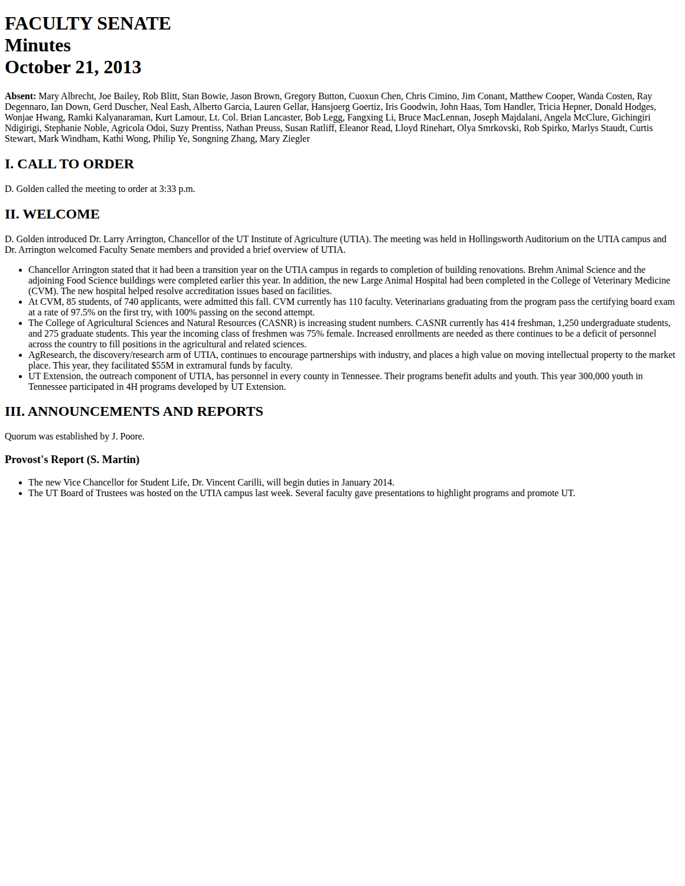FACULTY SENATE
Minutes
October 21, 2013
Absent: Mary Albrecht, Joe Bailey, Rob Blitt, Stan Bowie, Jason Brown, Gregory Button, Cuoxun Chen, Chris Cimino, Jim Conant, Matthew Cooper, Wanda Costen, Ray Degennaro, Ian Down, Gerd Duscher, Neal Eash, Alberto Garcia, Lauren Gellar, Hansjoerg Goertiz, Iris Goodwin, John Haas, Tom Handler, Tricia Hepner, Donald Hodges, Wonjae Hwang, Ramki Kalyanaraman, Kurt Lamour, Lt. Col. Brian Lancaster, Bob Legg, Fangxing Li, Bruce MacLennan, Joseph Majdalani, Angela McClure, Gichingiri Ndigirigi, Stephanie Noble, Agricola Odoi, Suzy Prentiss, Nathan Preuss, Susan Ratliff, Eleanor Read, Lloyd Rinehart, Olya Smrkovski, Rob Spirko, Marlys Staudt, Curtis Stewart, Mark Windham, Kathi Wong, Philip Ye, Songning Zhang, Mary Ziegler
I. CALL TO ORDER
D. Golden called the meeting to order at 3:33 p.m.
II. WELCOME
D. Golden introduced Dr. Larry Arrington, Chancellor of the UT Institute of Agriculture (UTIA). The meeting was held in Hollingsworth Auditorium on the UTIA campus and Dr. Arrington welcomed Faculty Senate members and provided a brief overview of UTIA.
Chancellor Arrington stated that it had been a transition year on the UTIA campus in regards to completion of building renovations. Brehm Animal Science and the adjoining Food Science buildings were completed earlier this year. In addition, the new Large Animal Hospital had been completed in the College of Veterinary Medicine (CVM). The new hospital helped resolve accreditation issues based on facilities.
At CVM, 85 students, of 740 applicants, were admitted this fall. CVM currently has 110 faculty. Veterinarians graduating from the program pass the certifying board exam at a rate of 97.5% on the first try, with 100% passing on the second attempt.
The College of Agricultural Sciences and Natural Resources (CASNR) is increasing student numbers. CASNR currently has 414 freshman, 1,250 undergraduate students, and 275 graduate students. This year the incoming class of freshmen was 75% female. Increased enrollments are needed as there continues to be a deficit of personnel across the country to fill positions in the agricultural and related sciences.
AgResearch, the discovery/research arm of UTIA, continues to encourage partnerships with industry, and places a high value on moving intellectual property to the market place. This year, they facilitated $55M in extramural funds by faculty.
UT Extension, the outreach component of UTIA, has personnel in every county in Tennessee. Their programs benefit adults and youth. This year 300,000 youth in Tennessee participated in 4H programs developed by UT Extension.
III. ANNOUNCEMENTS AND REPORTS
Quorum was established by J. Poore.
Provost's Report (S. Martin)
The new Vice Chancellor for Student Life, Dr. Vincent Carilli, will begin duties in January 2014.
The UT Board of Trustees was hosted on the UTIA campus last week. Several faculty gave presentations to highlight programs and promote UT.